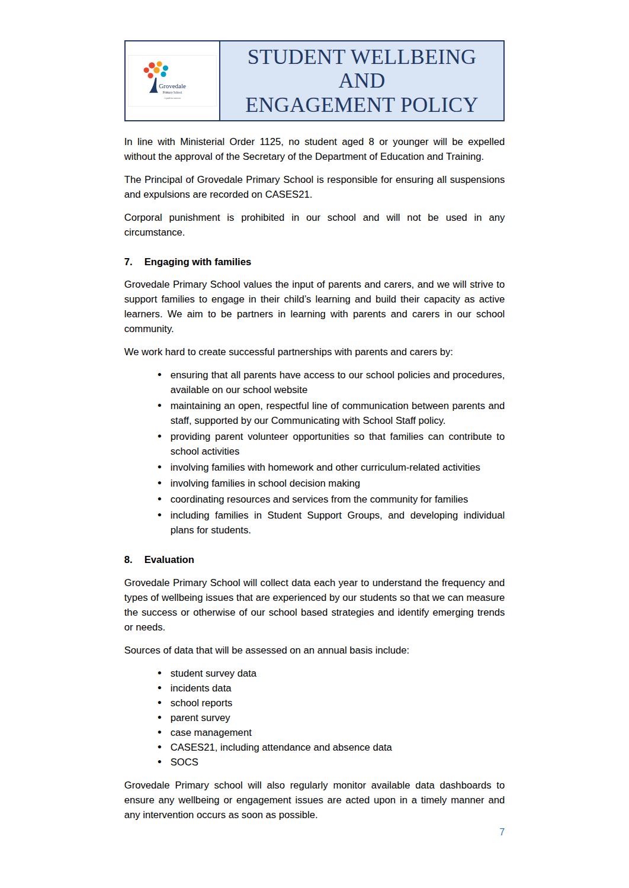STUDENT WELLBEING AND
ENGAGEMENT POLICY
In line with Ministerial Order 1125, no student aged 8 or younger will be expelled without the approval of the Secretary of the Department of Education and Training.
The Principal of Grovedale Primary School is responsible for ensuring all suspensions and expulsions are recorded on CASES21.
Corporal punishment is prohibited in our school and will not be used in any circumstance.
7. Engaging with families
Grovedale Primary School values the input of parents and carers, and we will strive to support families to engage in their child’s learning and build their capacity as active learners. We aim to be partners in learning with parents and carers in our school community.
We work hard to create successful partnerships with parents and carers by:
ensuring that all parents have access to our school policies and procedures, available on our school website
maintaining an open, respectful line of communication between parents and staff, supported by our Communicating with School Staff policy.
providing parent volunteer opportunities so that families can contribute to school activities
involving families with homework and other curriculum-related activities
involving families in school decision making
coordinating resources and services from the community for families
including families in Student Support Groups, and developing individual plans for students.
8. Evaluation
Grovedale Primary School will collect data each year to understand the frequency and types of wellbeing issues that are experienced by our students so that we can measure the success or otherwise of our school based strategies and identify emerging trends or needs.
Sources of data that will be assessed on an annual basis include:
student survey data
incidents data
school reports
parent survey
case management
CASES21, including attendance and absence data
SOCS
Grovedale Primary school will also regularly monitor available data dashboards to ensure any wellbeing or engagement issues are acted upon in a timely manner and any intervention occurs as soon as possible.
7